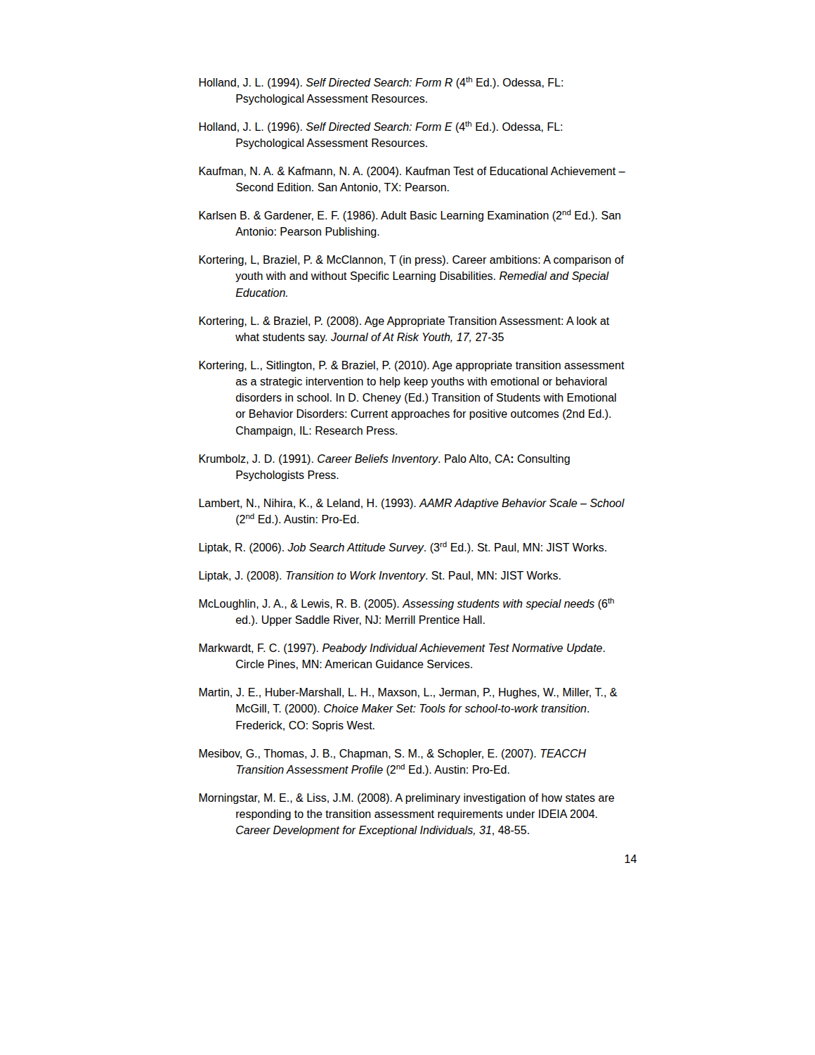Holland, J. L. (1994). Self Directed Search: Form R (4th Ed.). Odessa, FL: Psychological Assessment Resources.
Holland, J. L. (1996). Self Directed Search: Form E (4th Ed.). Odessa, FL: Psychological Assessment Resources.
Kaufman, N. A. & Kafmann, N. A. (2004). Kaufman Test of Educational Achievement – Second Edition. San Antonio, TX: Pearson.
Karlsen B. & Gardener, E. F. (1986). Adult Basic Learning Examination (2nd Ed.). San Antonio: Pearson Publishing.
Kortering, L, Braziel, P. & McClannon, T (in press). Career ambitions: A comparison of youth with and without Specific Learning Disabilities. Remedial and Special Education.
Kortering, L. & Braziel, P. (2008). Age Appropriate Transition Assessment: A look at what students say. Journal of At Risk Youth, 17, 27-35
Kortering, L., Sitlington, P. & Braziel, P. (2010). Age appropriate transition assessment as a strategic intervention to help keep youths with emotional or behavioral disorders in school. In D. Cheney (Ed.) Transition of Students with Emotional or Behavior Disorders: Current approaches for positive outcomes (2nd Ed.). Champaign, IL: Research Press.
Krumbolz, J. D. (1991). Career Beliefs Inventory. Palo Alto, CA: Consulting Psychologists Press.
Lambert, N., Nihira, K., & Leland, H. (1993). AAMR Adaptive Behavior Scale – School (2nd Ed.). Austin: Pro-Ed.
Liptak, R. (2006). Job Search Attitude Survey. (3rd Ed.). St. Paul, MN: JIST Works.
Liptak, J. (2008). Transition to Work Inventory. St. Paul, MN: JIST Works.
McLoughlin, J. A., & Lewis, R. B. (2005). Assessing students with special needs (6th ed.). Upper Saddle River, NJ: Merrill Prentice Hall.
Markwardt, F. C. (1997). Peabody Individual Achievement Test Normative Update. Circle Pines, MN: American Guidance Services.
Martin, J. E., Huber-Marshall, L. H., Maxson, L., Jerman, P., Hughes, W., Miller, T., & McGill, T. (2000). Choice Maker Set: Tools for school-to-work transition. Frederick, CO: Sopris West.
Mesibov, G., Thomas, J. B., Chapman, S. M., & Schopler, E. (2007). TEACCH Transition Assessment Profile (2nd Ed.). Austin: Pro-Ed.
Morningstar, M. E., & Liss, J.M. (2008). A preliminary investigation of how states are responding to the transition assessment requirements under IDEIA 2004. Career Development for Exceptional Individuals, 31, 48-55.
14